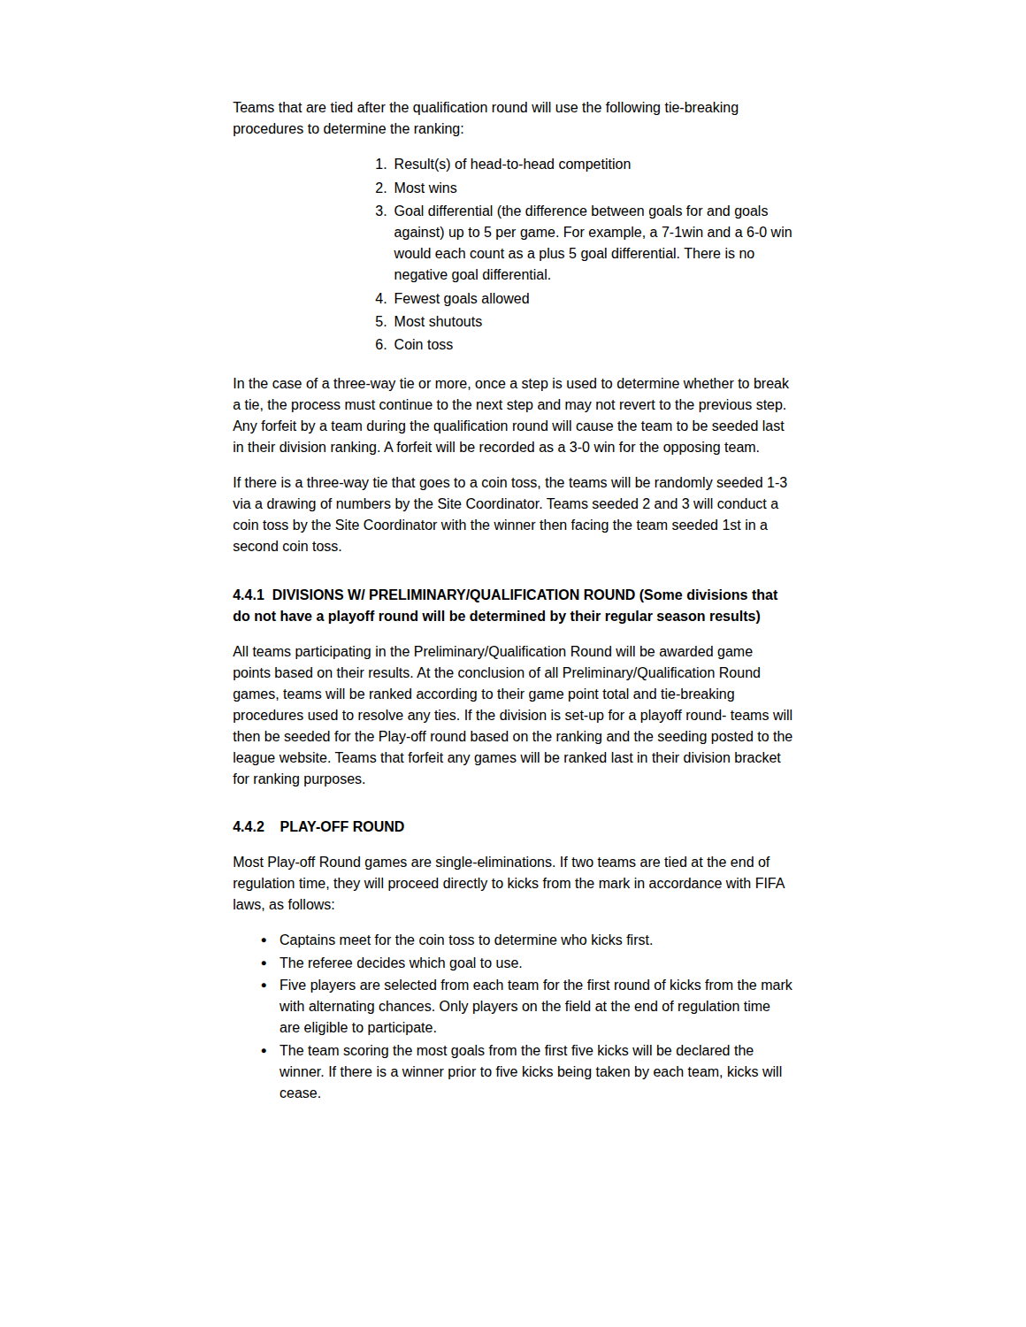Teams that are tied after the qualification round will use the following tie-breaking procedures to determine the ranking:
Result(s) of head-to-head competition
Most wins
Goal differential (the difference between goals for and goals against) up to 5 per game. For example, a 7-1win and a 6-0 win would each count as a plus 5 goal differential. There is no negative goal differential.
Fewest goals allowed
Most shutouts
Coin toss
In the case of a three-way tie or more, once a step is used to determine whether to break a tie, the process must continue to the next step and may not revert to the previous step. Any forfeit by a team during the qualification round will cause the team to be seeded last in their division ranking. A forfeit will be recorded as a 3-0 win for the opposing team.
If there is a three-way tie that goes to a coin toss, the teams will be randomly seeded 1-3 via a drawing of numbers by the Site Coordinator. Teams seeded 2 and 3 will conduct a coin toss by the Site Coordinator with the winner then facing the team seeded 1st in a second coin toss.
4.4.1 DIVISIONS W/ PRELIMINARY/QUALIFICATION ROUND (Some divisions that do not have a playoff round will be determined by their regular season results)
All teams participating in the Preliminary/Qualification Round will be awarded game points based on their results. At the conclusion of all Preliminary/Qualification Round games, teams will be ranked according to their game point total and tie-breaking procedures used to resolve any ties. If the division is set-up for a playoff round- teams will then be seeded for the Play-off round based on the ranking and the seeding posted to the league website. Teams that forfeit any games will be ranked last in their division bracket for ranking purposes.
4.4.2 PLAY-OFF ROUND
Most Play-off Round games are single-eliminations. If two teams are tied at the end of regulation time, they will proceed directly to kicks from the mark in accordance with FIFA laws, as follows:
Captains meet for the coin toss to determine who kicks first.
The referee decides which goal to use.
Five players are selected from each team for the first round of kicks from the mark with alternating chances. Only players on the field at the end of regulation time are eligible to participate.
The team scoring the most goals from the first five kicks will be declared the winner. If there is a winner prior to five kicks being taken by each team, kicks will cease.